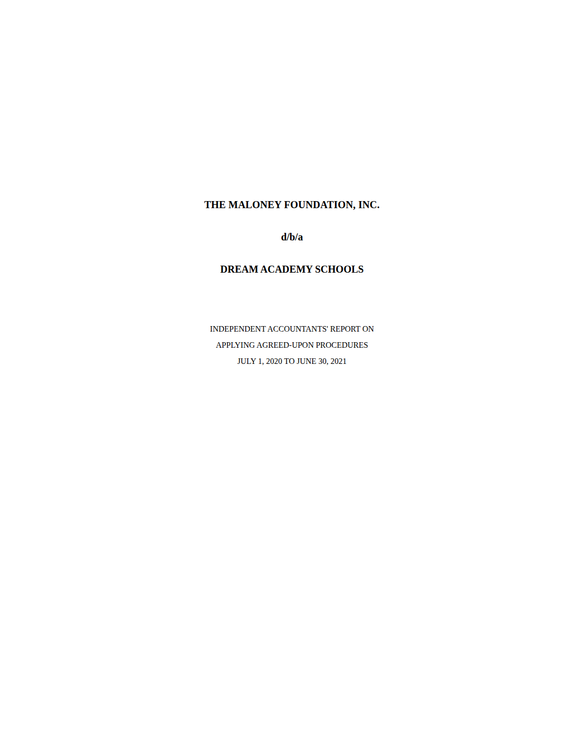THE MALONEY FOUNDATION, INC.
d/b/a
DREAM ACADEMY SCHOOLS
INDEPENDENT ACCOUNTANTS' REPORT ON APPLYING AGREED-UPON PROCEDURES JULY 1, 2020 TO JUNE 30, 2021